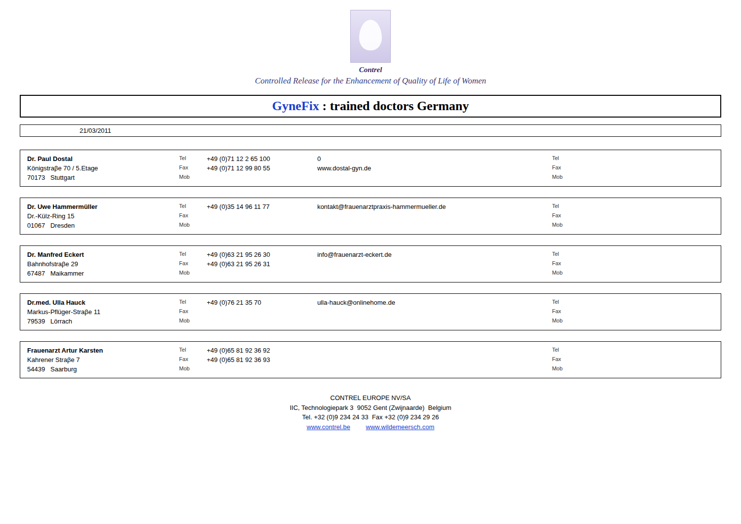Contrel
Controlled Release for the Enhancement of Quality of Life of Women
GyneFix : trained doctors Germany
21/03/2011
| Dr. Paul Dostal | Tel | +49 (0)71 12 2 65 100 | 0 | Tel | |
| Königstraβe 70 / 5.Etage | Fax | +49 (0)71 12 99 80 55 | www.dostal-gyn.de | Fax | |
| 70173 Stuttgart | Mob | | | Mob | |
| Dr. Uwe Hammermüller | Tel | +49 (0)35 14 96 11 77 | kontakt@frauenarztpraxis-hammermueller.de | Tel | |
| Dr.-Külz-Ring 15 | Fax | | | Fax | |
| 01067 Dresden | Mob | | | Mob | |
| Dr. Manfred Eckert | Tel | +49 (0)63 21 95 26 30 | info@frauenarzt-eckert.de | Tel | |
| Bahnhofstraβe 29 | Fax | +49 (0)63 21 95 26 31 | | Fax | |
| 67487 Maikammer | Mob | | | Mob | |
| Dr.med. Ulla Hauck | Tel | +49 (0)76 21 35 70 | ulla-hauck@onlinehome.de | Tel | |
| Markus-Pflüger-Straβe 11 | Fax | | | Fax | |
| 79539 Lörrach | Mob | | | Mob | |
| Frauenarzt Artur Karsten | Tel | +49 (0)65 81 92 36 92 | | Tel | |
| Kahrener Straβe 7 | Fax | +49 (0)65 81 92 36 93 | | Fax | |
| 54439 Saarburg | Mob | | | Mob | |
CONTREL EUROPE NV/SA
IIC, Technologiepark 3 9052 Gent (Zwijnaarde) Belgium
Tel. +32 (0)9 234 24 33 Fax +32 (0)9 234 29 26
www.contrel.be www.wildemeersch.com